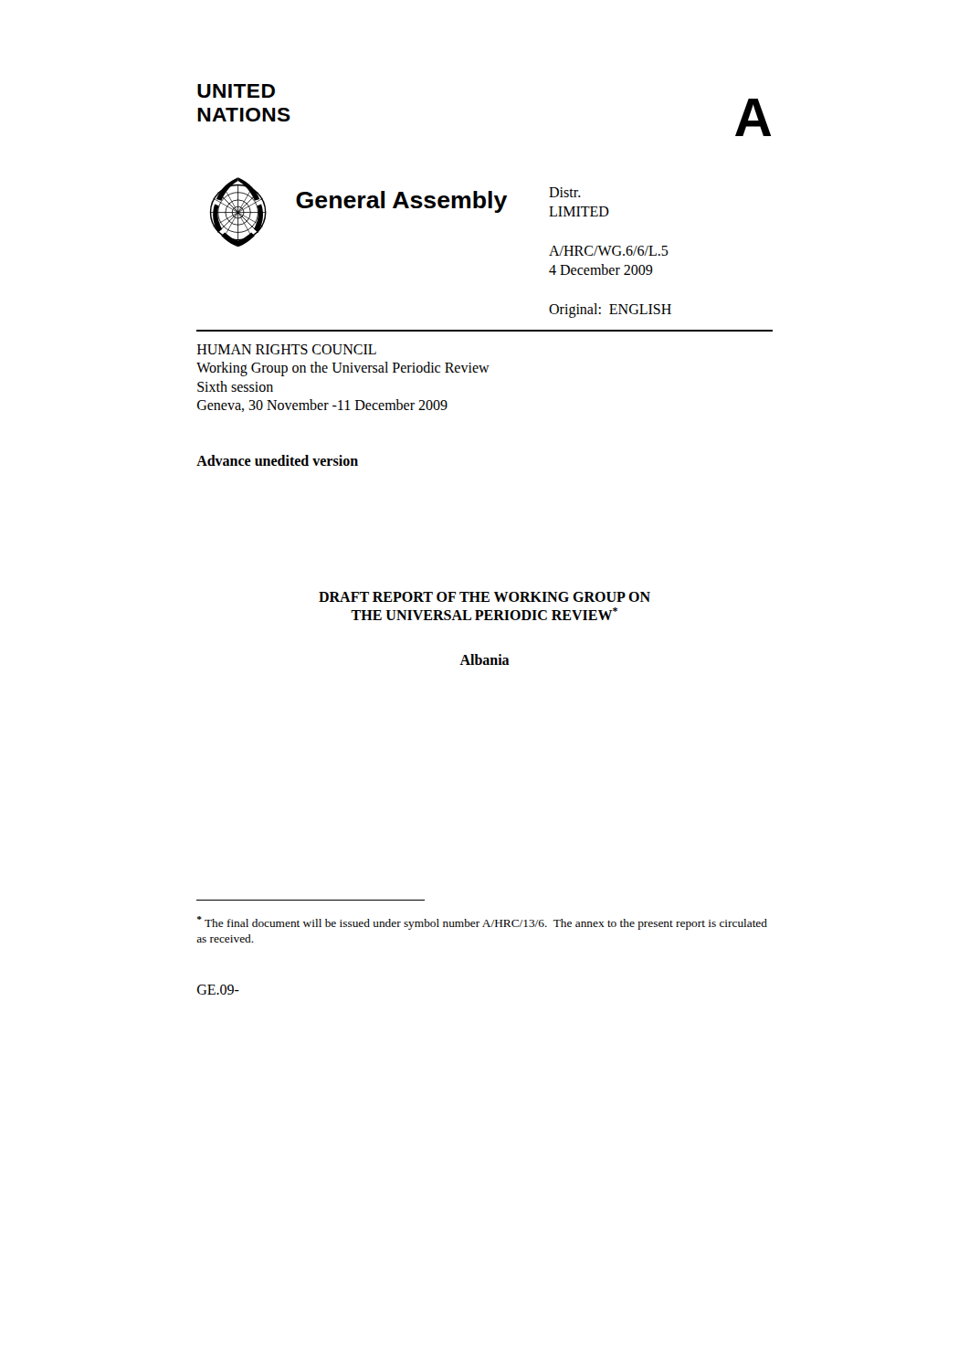UNITED
NATIONS
A
General Assembly
Distr.
LIMITED
A/HRC/WG.6/6/L.5
4 December 2009
Original: ENGLISH
HUMAN RIGHTS COUNCIL
Working Group on the Universal Periodic Review
Sixth session
Geneva, 30 November -11 December 2009
Advance unedited version
Draft report of the working group on
the universal periodic review*
Albania
* The final document will be issued under symbol number A/HRC/13/6. The annex to the present report is circulated as received.
GE.09-